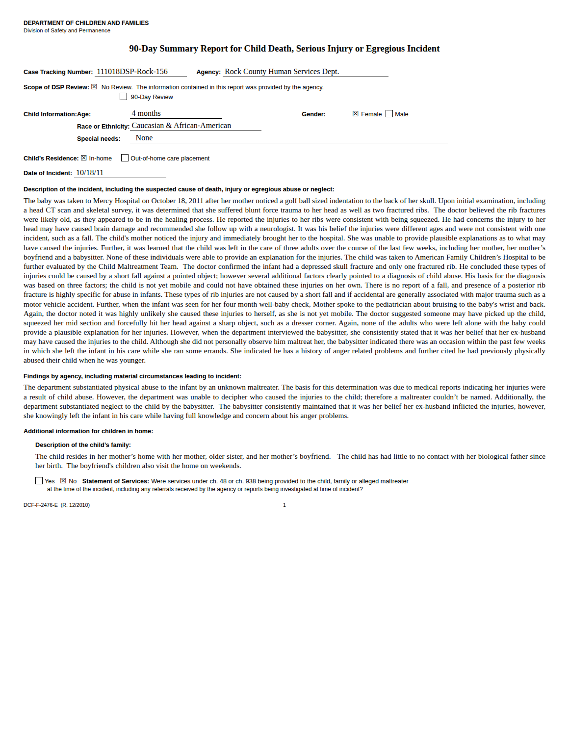DEPARTMENT OF CHILDREN AND FAMILIES
Division of Safety and Permanence
90-Day Summary Report for Child Death, Serious Injury or Egregious Incident
Case Tracking Number: 111018DSP-Rock-156 Agency: Rock County Human Services Dept.
Scope of DSP Review: No Review. The information contained in this report was provided by the agency.
90-Day Review
| Child Information: | Age: | 4 months | Gender: | Female Male |
| | Race or Ethnicity: | Caucasian & African-American |
| | Special needs: | None |
Child’s Residence: In-home Out-of-home care placement
Date of Incident: 10/18/11
Description of the incident, including the suspected cause of death, injury or egregious abuse or neglect:
The baby was taken to Mercy Hospital on October 18, 2011 after her mother noticed a golf ball sized indentation to the back of her skull. Upon initial examination, including a head CT scan and skeletal survey, it was determined that she suffered blunt force trauma to her head as well as two fractured ribs. The doctor believed the rib fractures were likely old, as they appeared to be in the healing process. He reported the injuries to her ribs were consistent with being squeezed. He had concerns the injury to her head may have caused brain damage and recommended she follow up with a neurologist. It was his belief the injuries were different ages and were not consistent with one incident, such as a fall. The child's mother noticed the injury and immediately brought her to the hospital. She was unable to provide plausible explanations as to what may have caused the injuries. Further, it was learned that the child was left in the care of three adults over the course of the last few weeks, including her mother, her mother’s boyfriend and a babysitter. None of these individuals were able to provide an explanation for the injuries. The child was taken to American Family Children’s Hospital to be further evaluated by the Child Maltreatment Team. The doctor confirmed the infant had a depressed skull fracture and only one fractured rib. He concluded these types of injuries could be caused by a short fall against a pointed object; however several additional factors clearly pointed to a diagnosis of child abuse. His basis for the diagnosis was based on three factors; the child is not yet mobile and could not have obtained these injuries on her own. There is no report of a fall, and presence of a posterior rib fracture is highly specific for abuse in infants. These types of rib injuries are not caused by a short fall and if accidental are generally associated with major trauma such as a motor vehicle accident. Further, when the infant was seen for her four month well-baby check, Mother spoke to the pediatrician about bruising to the baby's wrist and back. Again, the doctor noted it was highly unlikely she caused these injuries to herself, as she is not yet mobile. The doctor suggested someone may have picked up the child, squeezed her mid section and forcefully hit her head against a sharp object, such as a dresser corner. Again, none of the adults who were left alone with the baby could provide a plausible explanation for her injuries. However, when the department interviewed the babysitter, she consistently stated that it was her belief that her ex-husband may have caused the injuries to the child. Although she did not personally observe him maltreat her, the babysitter indicated there was an occasion within the past few weeks in which she left the infant in his care while she ran some errands. She indicated he has a history of anger related problems and further cited he had previously physically abused their child when he was younger.
Findings by agency, including material circumstances leading to incident:
The department substantiated physical abuse to the infant by an unknown maltreater. The basis for this determination was due to medical reports indicating her injuries were a result of child abuse. However, the department was unable to decipher who caused the injuries to the child; therefore a maltreater couldn’t be named. Additionally, the department substantiated neglect to the child by the babysitter. The babysitter consistently maintained that it was her belief her ex-husband inflicted the injuries, however, she knowingly left the infant in his care while having full knowledge and concern about his anger problems.
Additional information for children in home:
Description of the child’s family:
The child resides in her mother’s home with her mother, older sister, and her mother’s boyfriend. The child has had little to no contact with her biological father since her birth. The boyfriend's children also visit the home on weekends.
Yes No Statement of Services: Were services under ch. 48 or ch. 938 being provided to the child, family or alleged maltreater at the time of the incident, including any referrals received by the agency or reports being investigated at time of incident?
DCF-F-2476-E (R. 12/2010) 1